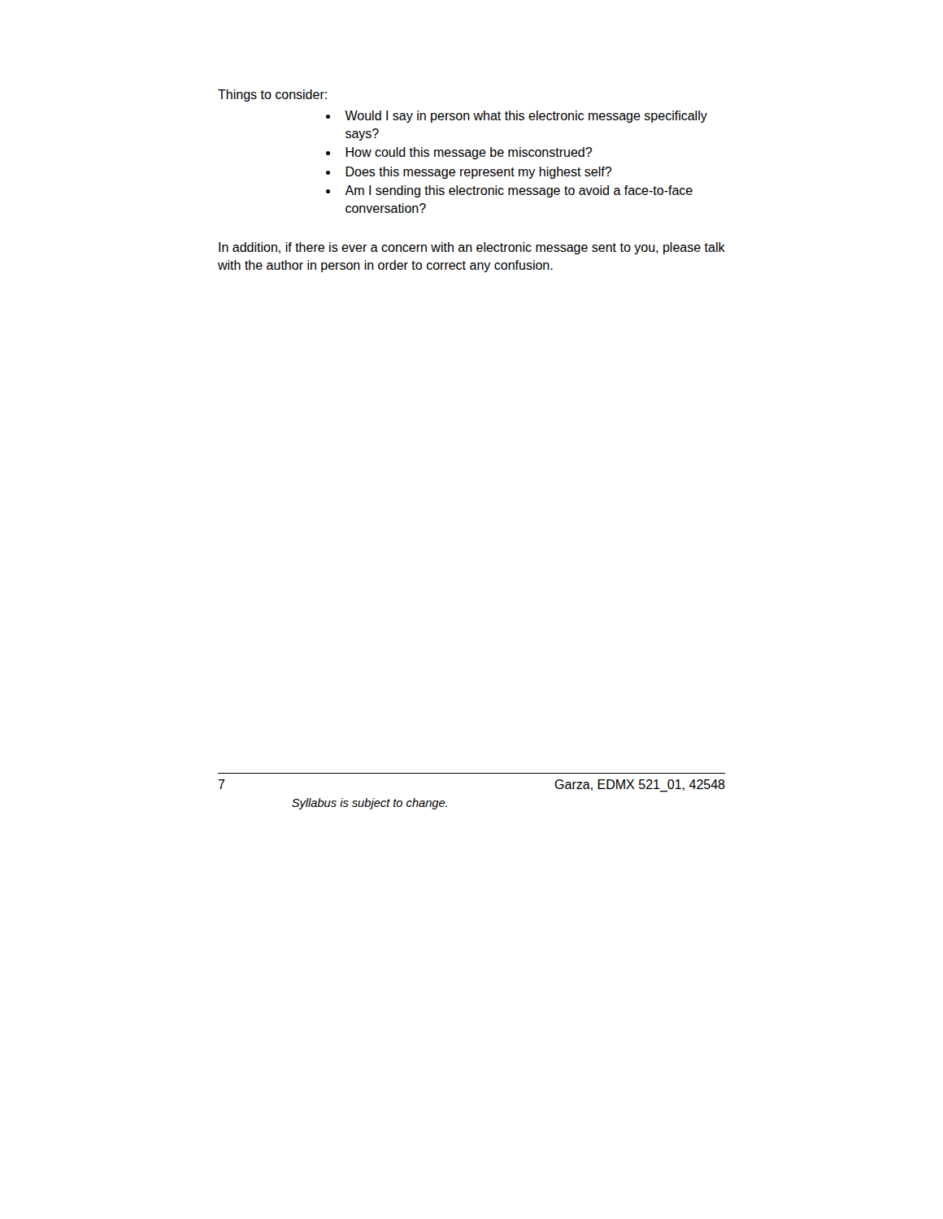Things to consider:
Would I say in person what this electronic message specifically says?
How could this message be misconstrued?
Does this message represent my highest self?
Am I sending this electronic message to avoid a face-to-face conversation?
In addition, if there is ever a concern with an electronic message sent to you, please talk with the author in person in order to correct any confusion.
7 Garza, EDMX 521_01, 42548
Syllabus is subject to change.